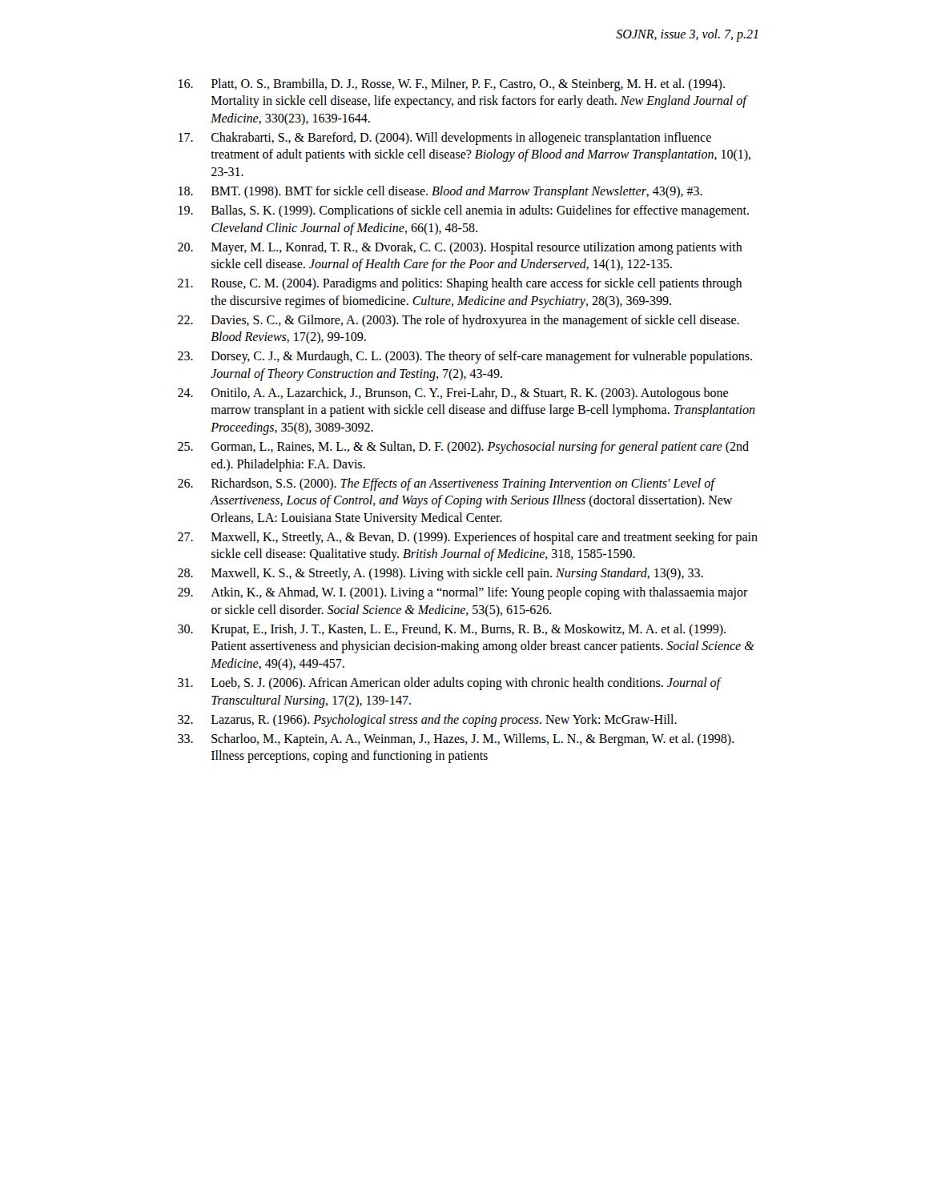SOJNR, issue 3, vol. 7, p.21
Platt, O. S., Brambilla, D. J., Rosse, W. F., Milner, P. F., Castro, O., & Steinberg, M. H. et al. (1994). Mortality in sickle cell disease, life expectancy, and risk factors for early death. New England Journal of Medicine, 330(23), 1639-1644.
Chakrabarti, S., & Bareford, D. (2004). Will developments in allogeneic transplantation influence treatment of adult patients with sickle cell disease? Biology of Blood and Marrow Transplantation, 10(1), 23-31.
BMT. (1998). BMT for sickle cell disease. Blood and Marrow Transplant Newsletter, 43(9), #3.
Ballas, S. K. (1999). Complications of sickle cell anemia in adults: Guidelines for effective management. Cleveland Clinic Journal of Medicine, 66(1), 48-58.
Mayer, M. L., Konrad, T. R., & Dvorak, C. C. (2003). Hospital resource utilization among patients with sickle cell disease. Journal of Health Care for the Poor and Underserved, 14(1), 122-135.
Rouse, C. M. (2004). Paradigms and politics: Shaping health care access for sickle cell patients through the discursive regimes of biomedicine. Culture, Medicine and Psychiatry, 28(3), 369-399.
Davies, S. C., & Gilmore, A. (2003). The role of hydroxyurea in the management of sickle cell disease. Blood Reviews, 17(2), 99-109.
Dorsey, C. J., & Murdaugh, C. L. (2003). The theory of self-care management for vulnerable populations. Journal of Theory Construction and Testing, 7(2), 43-49.
Onitilo, A. A., Lazarchick, J., Brunson, C. Y., Frei-Lahr, D., & Stuart, R. K. (2003). Autologous bone marrow transplant in a patient with sickle cell disease and diffuse large B-cell lymphoma. Transplantation Proceedings, 35(8), 3089-3092.
Gorman, L., Raines, M. L., & & Sultan, D. F. (2002). Psychosocial nursing for general patient care (2nd ed.). Philadelphia: F.A. Davis.
Richardson, S.S. (2000). The Effects of an Assertiveness Training Intervention on Clients' Level of Assertiveness, Locus of Control, and Ways of Coping with Serious Illness (doctoral dissertation). New Orleans, LA: Louisiana State University Medical Center.
Maxwell, K., Streetly, A., & Bevan, D. (1999). Experiences of hospital care and treatment seeking for pain sickle cell disease: Qualitative study. British Journal of Medicine, 318, 1585-1590.
Maxwell, K. S., & Streetly, A. (1998). Living with sickle cell pain. Nursing Standard, 13(9), 33.
Atkin, K., & Ahmad, W. I. (2001). Living a “normal” life: Young people coping with thalassaemia major or sickle cell disorder. Social Science & Medicine, 53(5), 615-626.
Krupat, E., Irish, J. T., Kasten, L. E., Freund, K. M., Burns, R. B., & Moskowitz, M. A. et al. (1999). Patient assertiveness and physician decision-making among older breast cancer patients. Social Science & Medicine, 49(4), 449-457.
Loeb, S. J. (2006). African American older adults coping with chronic health conditions. Journal of Transcultural Nursing, 17(2), 139-147.
Lazarus, R. (1966). Psychological stress and the coping process. New York: McGraw-Hill.
Scharloo, M., Kaptein, A. A., Weinman, J., Hazes, J. M., Willems, L. N., & Bergman, W. et al. (1998). Illness perceptions, coping and functioning in patients